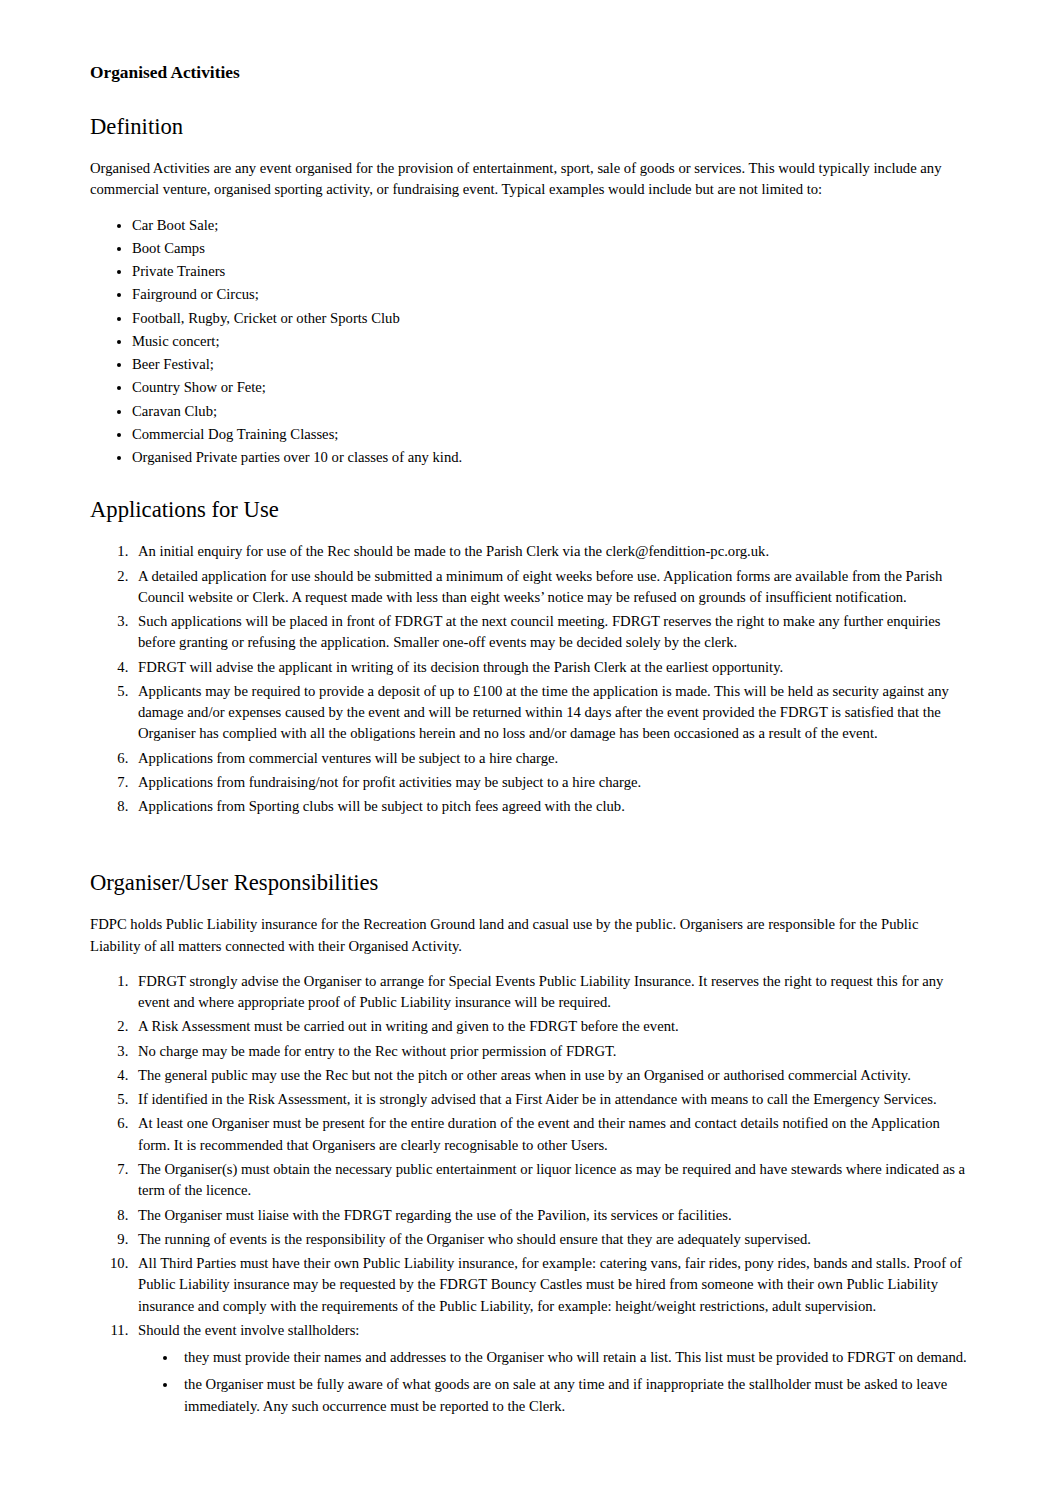Organised Activities
Definition
Organised Activities are any event organised for the provision of entertainment, sport, sale of goods or services. This would typically include any commercial venture, organised sporting activity, or fundraising event. Typical examples would include but are not limited to:
Car Boot Sale;
Boot Camps
Private Trainers
Fairground or Circus;
Football, Rugby, Cricket or other Sports Club
Music concert;
Beer Festival;
Country Show or Fete;
Caravan Club;
Commercial Dog Training Classes;
Organised Private parties over 10 or classes of any kind.
Applications for Use
An initial enquiry for use of the Rec should be made to the Parish Clerk via the clerk@fendittion-pc.org.uk.
A detailed application for use should be submitted a minimum of eight weeks before use. Application forms are available from the Parish Council website or Clerk. A request made with less than eight weeks’ notice may be refused on grounds of insufficient notification.
Such applications will be placed in front of FDRGT at the next council meeting. FDRGT reserves the right to make any further enquiries before granting or refusing the application. Smaller one-off events may be decided solely by the clerk.
FDRGT will advise the applicant in writing of its decision through the Parish Clerk at the earliest opportunity.
Applicants may be required to provide a deposit of up to £100 at the time the application is made. This will be held as security against any damage and/or expenses caused by the event and will be returned within 14 days after the event provided the FDRGT is satisfied that the Organiser has complied with all the obligations herein and no loss and/or damage has been occasioned as a result of the event.
Applications from commercial ventures will be subject to a hire charge.
Applications from fundraising/not for profit activities may be subject to a hire charge.
Applications from Sporting clubs will be subject to pitch fees agreed with the club.
Organiser/User Responsibilities
FDPC holds Public Liability insurance for the Recreation Ground land and casual use by the public. Organisers are responsible for the Public Liability of all matters connected with their Organised Activity.
FDRGT strongly advise the Organiser to arrange for Special Events Public Liability Insurance. It reserves the right to request this for any event and where appropriate proof of Public Liability insurance will be required.
A Risk Assessment must be carried out in writing and given to the FDRGT before the event.
No charge may be made for entry to the Rec without prior permission of FDRGT.
The general public may use the Rec but not the pitch or other areas when in use by an Organised or authorised commercial Activity.
If identified in the Risk Assessment, it is strongly advised that a First Aider be in attendance with means to call the Emergency Services.
At least one Organiser must be present for the entire duration of the event and their names and contact details notified on the Application form. It is recommended that Organisers are clearly recognisable to other Users.
The Organiser(s) must obtain the necessary public entertainment or liquor licence as may be required and have stewards where indicated as a term of the licence.
The Organiser must liaise with the FDRGT regarding the use of the Pavilion, its services or facilities.
The running of events is the responsibility of the Organiser who should ensure that they are adequately supervised.
All Third Parties must have their own Public Liability insurance, for example: catering vans, fair rides, pony rides, bands and stalls. Proof of Public Liability insurance may be requested by the FDRGT Bouncy Castles must be hired from someone with their own Public Liability insurance and comply with the requirements of the Public Liability, for example: height/weight restrictions, adult supervision.
Should the event involve stallholders:
they must provide their names and addresses to the Organiser who will retain a list. This list must be provided to FDRGT on demand.
the Organiser must be fully aware of what goods are on sale at any time and if inappropriate the stallholder must be asked to leave immediately. Any such occurrence must be reported to the Clerk.